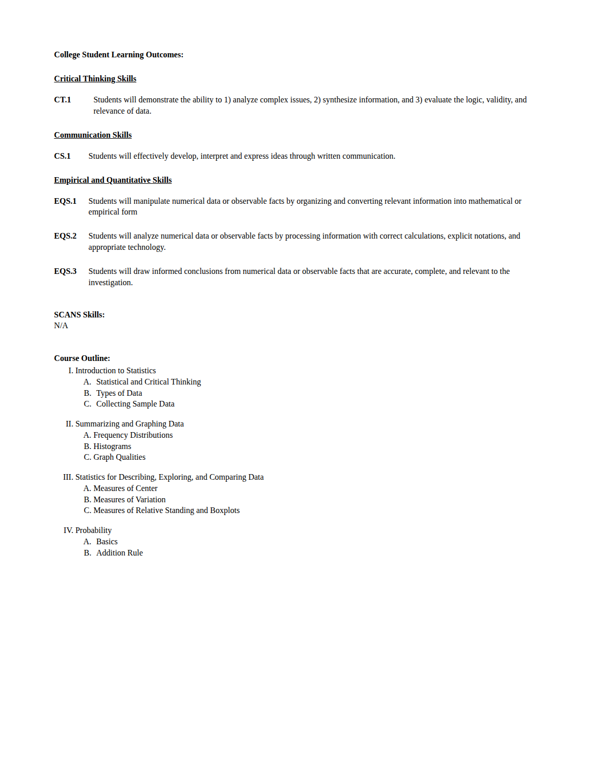College Student Learning Outcomes:
Critical Thinking Skills
CT.1
Students will demonstrate the ability to 1) analyze complex issues, 2) synthesize information, and 3) evaluate the logic, validity, and relevance of data.
Communication Skills
CS.1
Students will effectively develop, interpret and express ideas through written communication.
Empirical and Quantitative Skills
EQS.1
Students will manipulate numerical data or observable facts by organizing and converting relevant information into mathematical or empirical form
EQS.2
Students will analyze numerical data or observable facts by processing information with correct calculations, explicit notations, and appropriate technology.
EQS.3
Students will draw informed conclusions from numerical data or observable facts that are accurate, complete, and relevant to the investigation.
SCANS Skills:
N/A
Course Outline:
Introduction to Statistics
Statistical and Critical Thinking
Types of Data
Collecting Sample Data
Summarizing and Graphing Data
Frequency Distributions
Histograms
Graph Qualities
Statistics for Describing, Exploring, and Comparing Data
Measures of Center
Measures of Variation
Measures of Relative Standing and Boxplots
Probability
Basics
Addition Rule